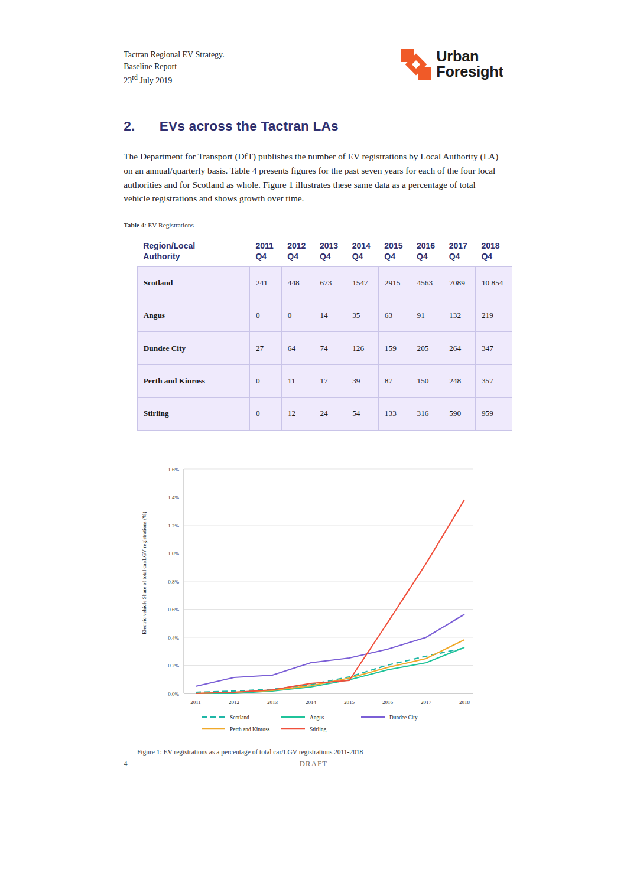Tactran Regional EV Strategy.
Baseline Report
23rd July 2019
Urban
Foresight
2. EVs across the Tactran LAs
The Department for Transport (DfT) publishes the number of EV registrations by Local Authority (LA) on an annual/quarterly basis. Table 4 presents figures for the past seven years for each of the four local authorities and for Scotland as whole. Figure 1 illustrates these same data as a percentage of total vehicle registrations and shows growth over time.
Table 4: EV Registrations
| Region/Local Authority | 2011 Q4 | 2012 Q4 | 2013 Q4 | 2014 Q4 | 2015 Q4 | 2016 Q4 | 2017 Q4 | 2018 Q4 |
| --- | --- | --- | --- | --- | --- | --- | --- | --- |
| Scotland | 241 | 448 | 673 | 1547 | 2915 | 4563 | 7089 | 10 854 |
| Angus | 0 | 0 | 14 | 35 | 63 | 91 | 132 | 219 |
| Dundee City | 27 | 64 | 74 | 126 | 159 | 205 | 264 | 347 |
| Perth and Kinross | 0 | 11 | 17 | 39 | 87 | 150 | 248 | 357 |
| Stirling | 0 | 12 | 24 | 54 | 133 | 316 | 590 | 959 |
1.6% 1.4% 1.2% 1.0% 0.8% 0.6% 0.4% 0.2% 0.0% Electric vehicle Share of total car/LGV registrations (%) 2011 2012 2013 2014 2015 2016 2017 2018 Scotland Angus Dundee City Perth and Kinross Stirling
Figure 1: EV registrations as a percentage of total car/LGV registrations 2011-2018
4
DRAFT